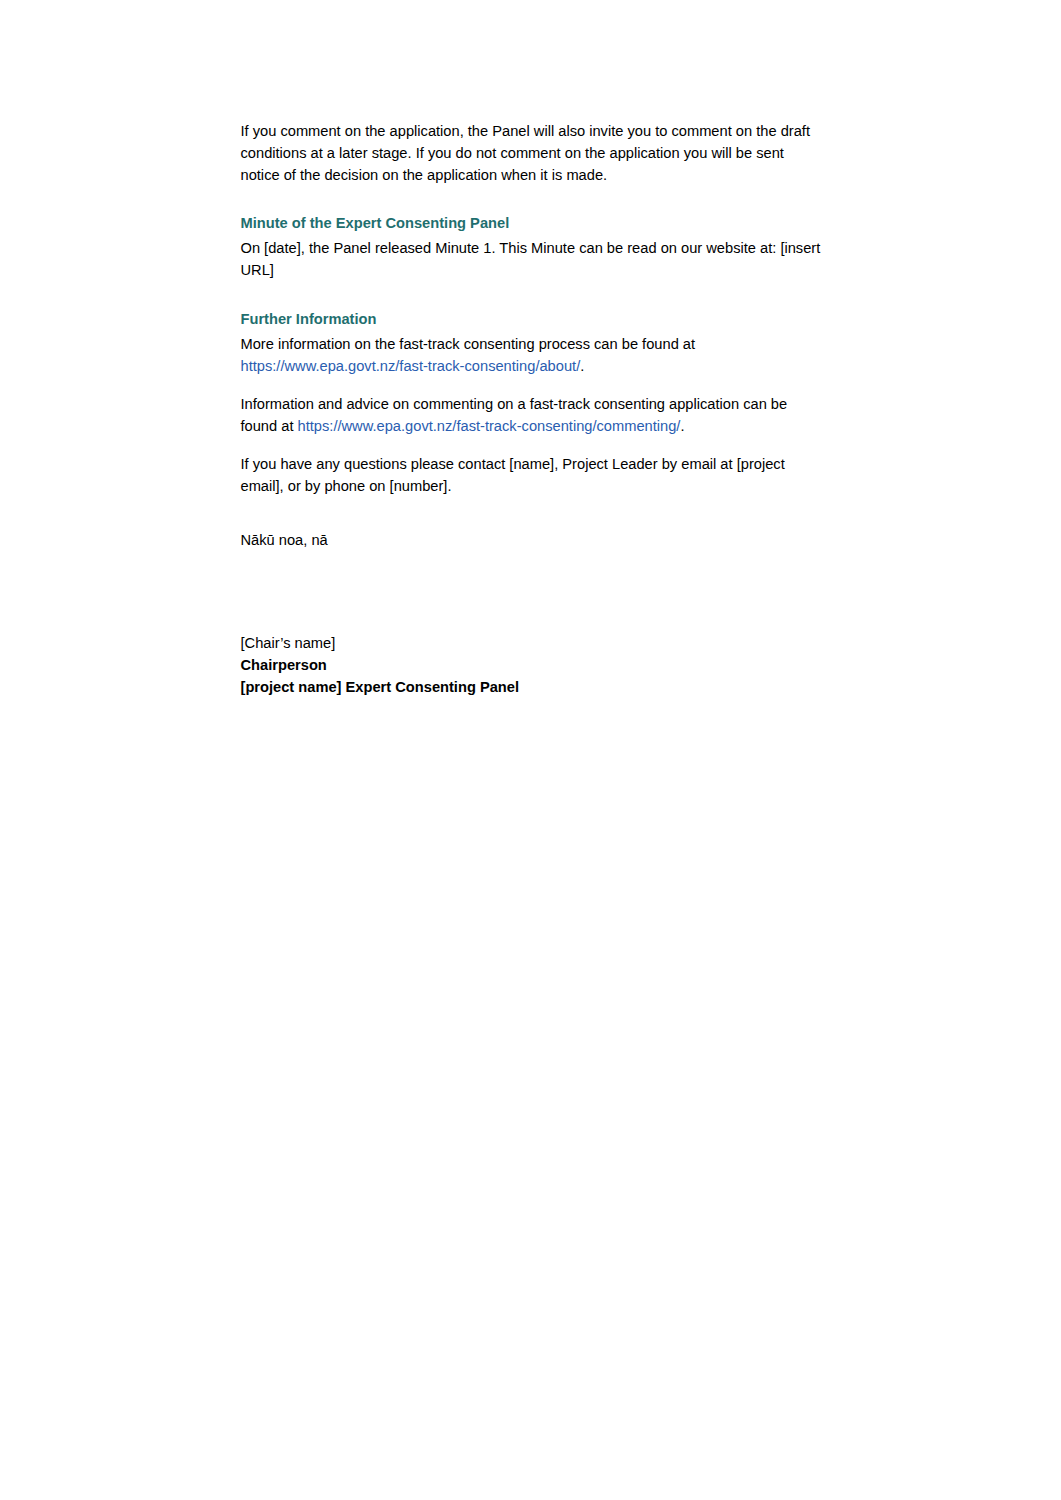If you comment on the application, the Panel will also invite you to comment on the draft conditions at a later stage. If you do not comment on the application you will be sent notice of the decision on the application when it is made.
Minute of the Expert Consenting Panel
On [date], the Panel released Minute 1. This Minute can be read on our website at: [insert URL]
Further Information
More information on the fast-track consenting process can be found at https://www.epa.govt.nz/fast-track-consenting/about/.
Information and advice on commenting on a fast-track consenting application can be found at https://www.epa.govt.nz/fast-track-consenting/commenting/.
If you have any questions please contact [name], Project Leader by email at [project email], or by phone on [number].
Nākū noa, nā
[Chair’s name]
Chairperson
[project name] Expert Consenting Panel